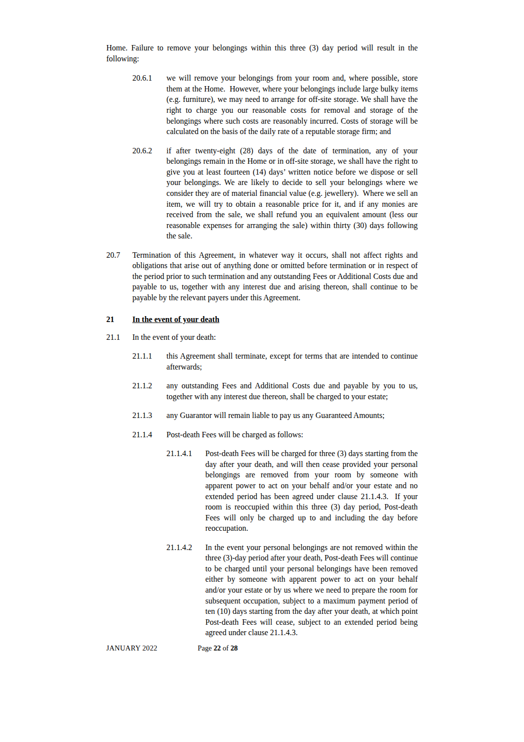Home. Failure to remove your belongings within this three (3) day period will result in the following:
20.6.1
we will remove your belongings from your room and, where possible, store them at the Home. However, where your belongings include large bulky items (e.g. furniture), we may need to arrange for off-site storage. We shall have the right to charge you our reasonable costs for removal and storage of the belongings where such costs are reasonably incurred. Costs of storage will be calculated on the basis of the daily rate of a reputable storage firm; and
20.6.2
if after twenty-eight (28) days of the date of termination, any of your belongings remain in the Home or in off-site storage, we shall have the right to give you at least fourteen (14) days’ written notice before we dispose or sell your belongings. We are likely to decide to sell your belongings where we consider they are of material financial value (e.g. jewellery). Where we sell an item, we will try to obtain a reasonable price for it, and if any monies are received from the sale, we shall refund you an equivalent amount (less our reasonable expenses for arranging the sale) within thirty (30) days following the sale.
20.7
Termination of this Agreement, in whatever way it occurs, shall not affect rights and obligations that arise out of anything done or omitted before termination or in respect of the period prior to such termination and any outstanding Fees or Additional Costs due and payable to us, together with any interest due and arising thereon, shall continue to be payable by the relevant payers under this Agreement.
21 In the event of your death
21.1
In the event of your death:
21.1.1
this Agreement shall terminate, except for terms that are intended to continue afterwards;
21.1.2
any outstanding Fees and Additional Costs due and payable by you to us, together with any interest due thereon, shall be charged to your estate;
21.1.3
any Guarantor will remain liable to pay us any Guaranteed Amounts;
21.1.4
Post-death Fees will be charged as follows:
21.1.4.1
Post-death Fees will be charged for three (3) days starting from the day after your death, and will then cease provided your personal belongings are removed from your room by someone with apparent power to act on your behalf and/or your estate and no extended period has been agreed under clause 21.1.4.3. If your room is reoccupied within this three (3) day period, Post-death Fees will only be charged up to and including the day before reoccupation.
21.1.4.2
In the event your personal belongings are not removed within the three (3)-day period after your death, Post-death Fees will continue to be charged until your personal belongings have been removed either by someone with apparent power to act on your behalf and/or your estate or by us where we need to prepare the room for subsequent occupation, subject to a maximum payment period of ten (10) days starting from the day after your death, at which point Post-death Fees will cease, subject to an extended period being agreed under clause 21.1.4.3.
JANUARY 2022 Page 22 of 28